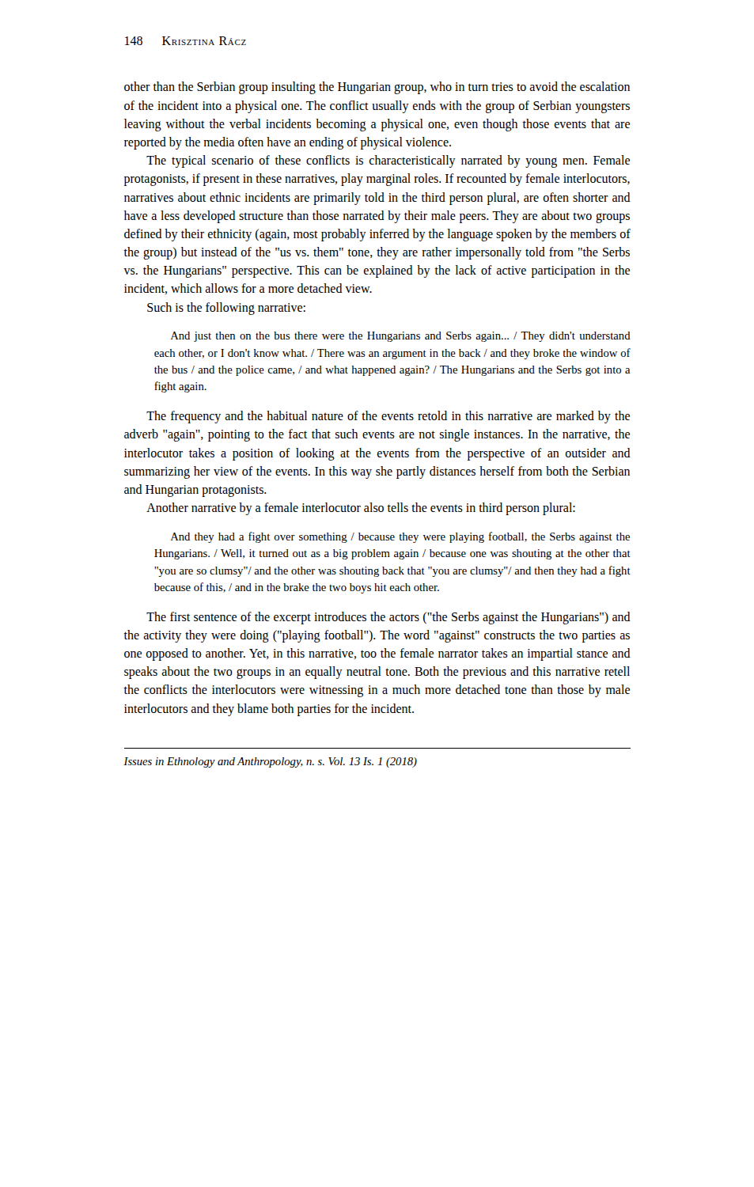148 Krisztina Rácz
other than the Serbian group insulting the Hungarian group, who in turn tries to avoid the escalation of the incident into a physical one. The conflict usually ends with the group of Serbian youngsters leaving without the verbal incidents becoming a physical one, even though those events that are reported by the media often have an ending of physical violence.
The typical scenario of these conflicts is characteristically narrated by young men. Female protagonists, if present in these narratives, play marginal roles. If recounted by female interlocutors, narratives about ethnic incidents are primarily told in the third person plural, are often shorter and have a less developed structure than those narrated by their male peers. They are about two groups defined by their ethnicity (again, most probably inferred by the language spoken by the members of the group) but instead of the "us vs. them" tone, they are rather impersonally told from "the Serbs vs. the Hungarians" perspective. This can be explained by the lack of active participation in the incident, which allows for a more detached view.
Such is the following narrative:
And just then on the bus there were the Hungarians and Serbs again... / They didn't understand each other, or I don't know what. / There was an argument in the back / and they broke the window of the bus / and the police came, / and what happened again? / The Hungarians and the Serbs got into a fight again.
The frequency and the habitual nature of the events retold in this narrative are marked by the adverb "again", pointing to the fact that such events are not single instances. In the narrative, the interlocutor takes a position of looking at the events from the perspective of an outsider and summarizing her view of the events. In this way she partly distances herself from both the Serbian and Hungarian protagonists.
Another narrative by a female interlocutor also tells the events in third person plural:
And they had a fight over something / because they were playing football, the Serbs against the Hungarians. / Well, it turned out as a big problem again / because one was shouting at the other that "you are so clumsy"/ and the other was shouting back that "you are clumsy"/ and then they had a fight because of this, / and in the brake the two boys hit each other.
The first sentence of the excerpt introduces the actors ("the Serbs against the Hungarians") and the activity they were doing ("playing football"). The word "against" constructs the two parties as one opposed to another. Yet, in this narrative, too the female narrator takes an impartial stance and speaks about the two groups in an equally neutral tone. Both the previous and this narrative retell the conflicts the interlocutors were witnessing in a much more detached tone than those by male interlocutors and they blame both parties for the incident.
Issues in Ethnology and Anthropology, n. s. Vol. 13 Is. 1 (2018)